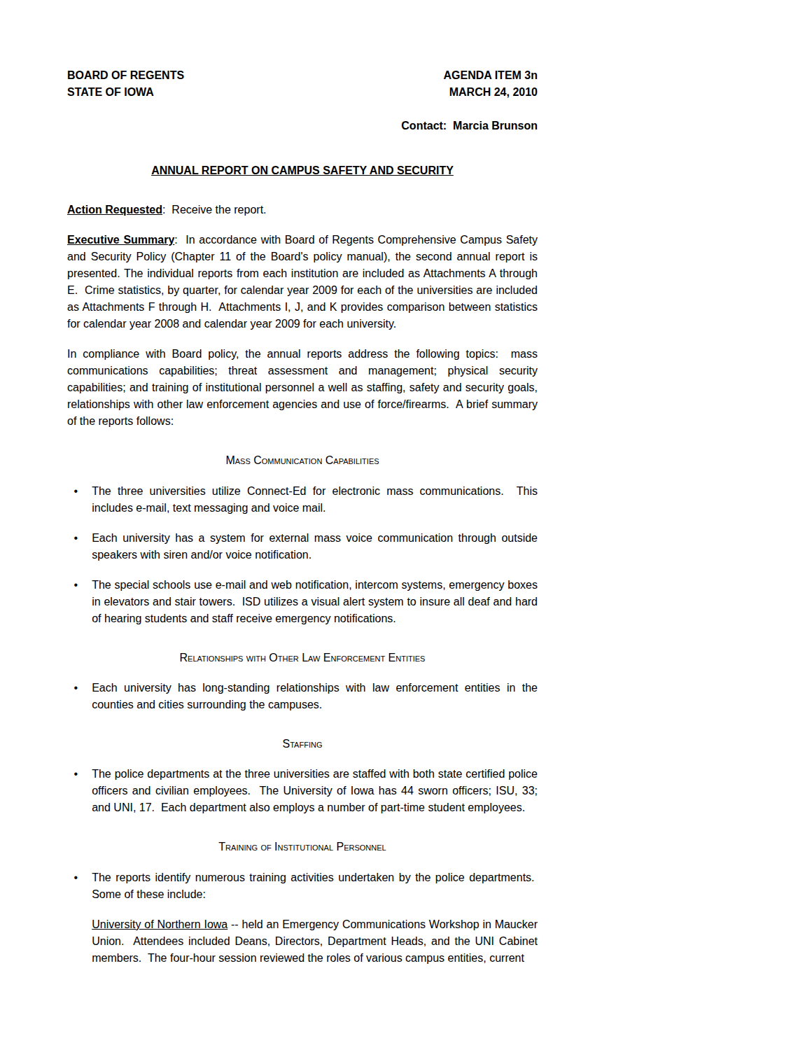BOARD OF REGENTS STATE OF IOWA
AGENDA ITEM 3n MARCH 24, 2010
Contact: Marcia Brunson
ANNUAL REPORT ON CAMPUS SAFETY AND SECURITY
Action Requested: Receive the report.
Executive Summary: In accordance with Board of Regents Comprehensive Campus Safety and Security Policy (Chapter 11 of the Board's policy manual), the second annual report is presented. The individual reports from each institution are included as Attachments A through E. Crime statistics, by quarter, for calendar year 2009 for each of the universities are included as Attachments F through H. Attachments I, J, and K provides comparison between statistics for calendar year 2008 and calendar year 2009 for each university.
In compliance with Board policy, the annual reports address the following topics: mass communications capabilities; threat assessment and management; physical security capabilities; and training of institutional personnel a well as staffing, safety and security goals, relationships with other law enforcement agencies and use of force/firearms. A brief summary of the reports follows:
Mass Communication Capabilities
The three universities utilize Connect-Ed for electronic mass communications. This includes e-mail, text messaging and voice mail.
Each university has a system for external mass voice communication through outside speakers with siren and/or voice notification.
The special schools use e-mail and web notification, intercom systems, emergency boxes in elevators and stair towers. ISD utilizes a visual alert system to insure all deaf and hard of hearing students and staff receive emergency notifications.
Relationships with Other Law Enforcement Entities
Each university has long-standing relationships with law enforcement entities in the counties and cities surrounding the campuses.
Staffing
The police departments at the three universities are staffed with both state certified police officers and civilian employees. The University of Iowa has 44 sworn officers; ISU, 33; and UNI, 17. Each department also employs a number of part-time student employees.
Training of Institutional Personnel
The reports identify numerous training activities undertaken by the police departments. Some of these include:
University of Northern Iowa -- held an Emergency Communications Workshop in Maucker Union. Attendees included Deans, Directors, Department Heads, and the UNI Cabinet members. The four-hour session reviewed the roles of various campus entities, current